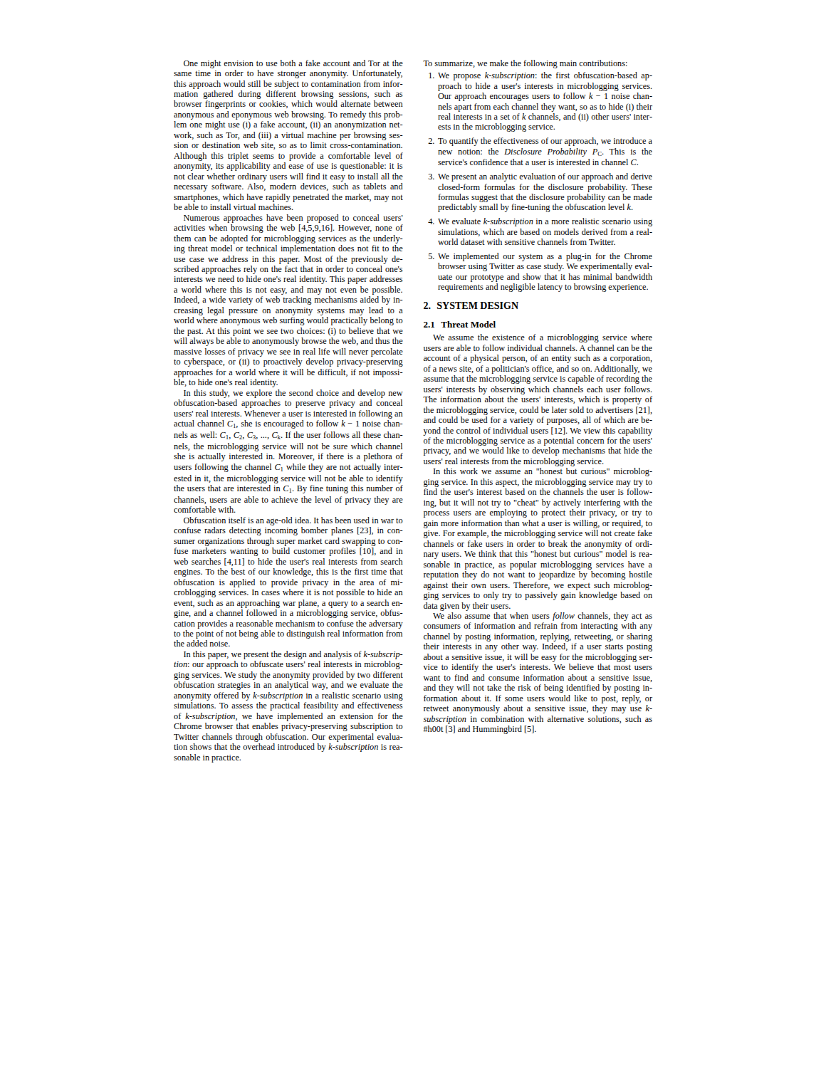One might envision to use both a fake account and Tor at the same time in order to have stronger anonymity. Unfortunately, this approach would still be subject to contamination from information gathered during different browsing sessions, such as browser fingerprints or cookies, which would alternate between anonymous and eponymous web browsing. To remedy this problem one might use (i) a fake account, (ii) an anonymization network, such as Tor, and (iii) a virtual machine per browsing session or destination web site, so as to limit cross-contamination. Although this triplet seems to provide a comfortable level of anonymity, its applicability and ease of use is questionable: it is not clear whether ordinary users will find it easy to install all the necessary software. Also, modern devices, such as tablets and smartphones, which have rapidly penetrated the market, may not be able to install virtual machines.
Numerous approaches have been proposed to conceal users' activities when browsing the web [4,5,9,16]. However, none of them can be adopted for microblogging services as the underlying threat model or technical implementation does not fit to the use case we address in this paper. Most of the previously described approaches rely on the fact that in order to conceal one's interests we need to hide one's real identity. This paper addresses a world where this is not easy, and may not even be possible. Indeed, a wide variety of web tracking mechanisms aided by increasing legal pressure on anonymity systems may lead to a world where anonymous web surfing would practically belong to the past. At this point we see two choices: (i) to believe that we will always be able to anonymously browse the web, and thus the massive losses of privacy we see in real life will never percolate to cyberspace, or (ii) to proactively develop privacy-preserving approaches for a world where it will be difficult, if not impossible, to hide one's real identity.
In this study, we explore the second choice and develop new obfuscation-based approaches to preserve privacy and conceal users' real interests. Whenever a user is interested in following an actual channel C1, she is encouraged to follow k − 1 noise channels as well: C1, C2, C3, ..., Ck. If the user follows all these channels, the microblogging service will not be sure which channel she is actually interested in. Moreover, if there is a plethora of users following the channel C1 while they are not actually interested in it, the microblogging service will not be able to identify the users that are interested in C1. By fine tuning this number of channels, users are able to achieve the level of privacy they are comfortable with.
Obfuscation itself is an age-old idea. It has been used in war to confuse radars detecting incoming bomber planes [23], in consumer organizations through super market card swapping to confuse marketers wanting to build customer profiles [10], and in web searches [4,11] to hide the user's real interests from search engines. To the best of our knowledge, this is the first time that obfuscation is applied to provide privacy in the area of microblogging services. In cases where it is not possible to hide an event, such as an approaching war plane, a query to a search engine, and a channel followed in a microblogging service, obfuscation provides a reasonable mechanism to confuse the adversary to the point of not being able to distinguish real information from the added noise.
In this paper, we present the design and analysis of k-subscription: our approach to obfuscate users' real interests in microblogging services. We study the anonymity provided by two different obfuscation strategies in an analytical way, and we evaluate the anonymity offered by k-subscription in a realistic scenario using simulations. To assess the practical feasibility and effectiveness of k-subscription, we have implemented an extension for the Chrome browser that enables privacy-preserving subscription to Twitter channels through obfuscation. Our experimental evaluation shows that the overhead introduced by k-subscription is reasonable in practice.
To summarize, we make the following main contributions:
We propose k-subscription: the first obfuscation-based approach to hide a user's interests in microblogging services. Our approach encourages users to follow k − 1 noise channels apart from each channel they want, so as to hide (i) their real interests in a set of k channels, and (ii) other users' interests in the microblogging service.
To quantify the effectiveness of our approach, we introduce a new notion: the Disclosure Probability PC. This is the service's confidence that a user is interested in channel C.
We present an analytic evaluation of our approach and derive closed-form formulas for the disclosure probability. These formulas suggest that the disclosure probability can be made predictably small by fine-tuning the obfuscation level k.
We evaluate k-subscription in a more realistic scenario using simulations, which are based on models derived from a real-world dataset with sensitive channels from Twitter.
We implemented our system as a plug-in for the Chrome browser using Twitter as case study. We experimentally evaluate our prototype and show that it has minimal bandwidth requirements and negligible latency to browsing experience.
2. SYSTEM DESIGN
2.1 Threat Model
We assume the existence of a microblogging service where users are able to follow individual channels. A channel can be the account of a physical person, of an entity such as a corporation, of a news site, of a politician's office, and so on. Additionally, we assume that the microblogging service is capable of recording the users' interests by observing which channels each user follows. The information about the users' interests, which is property of the microblogging service, could be later sold to advertisers [21], and could be used for a variety of purposes, all of which are beyond the control of individual users [12]. We view this capability of the microblogging service as a potential concern for the users' privacy, and we would like to develop mechanisms that hide the users' real interests from the microblogging service.
In this work we assume an "honest but curious" microblogging service. In this aspect, the microblogging service may try to find the user's interest based on the channels the user is following, but it will not try to "cheat" by actively interfering with the process users are employing to protect their privacy, or try to gain more information than what a user is willing, or required, to give. For example, the microblogging service will not create fake channels or fake users in order to break the anonymity of ordinary users. We think that this "honest but curious" model is reasonable in practice, as popular microblogging services have a reputation they do not want to jeopardize by becoming hostile against their own users. Therefore, we expect such microblogging services to only try to passively gain knowledge based on data given by their users.
We also assume that when users follow channels, they act as consumers of information and refrain from interacting with any channel by posting information, replying, retweeting, or sharing their interests in any other way. Indeed, if a user starts posting about a sensitive issue, it will be easy for the microblogging service to identify the user's interests. We believe that most users want to find and consume information about a sensitive issue, and they will not take the risk of being identified by posting information about it. If some users would like to post, reply, or retweet anonymously about a sensitive issue, they may use k-subscription in combination with alternative solutions, such as #h00t [3] and Hummingbird [5].